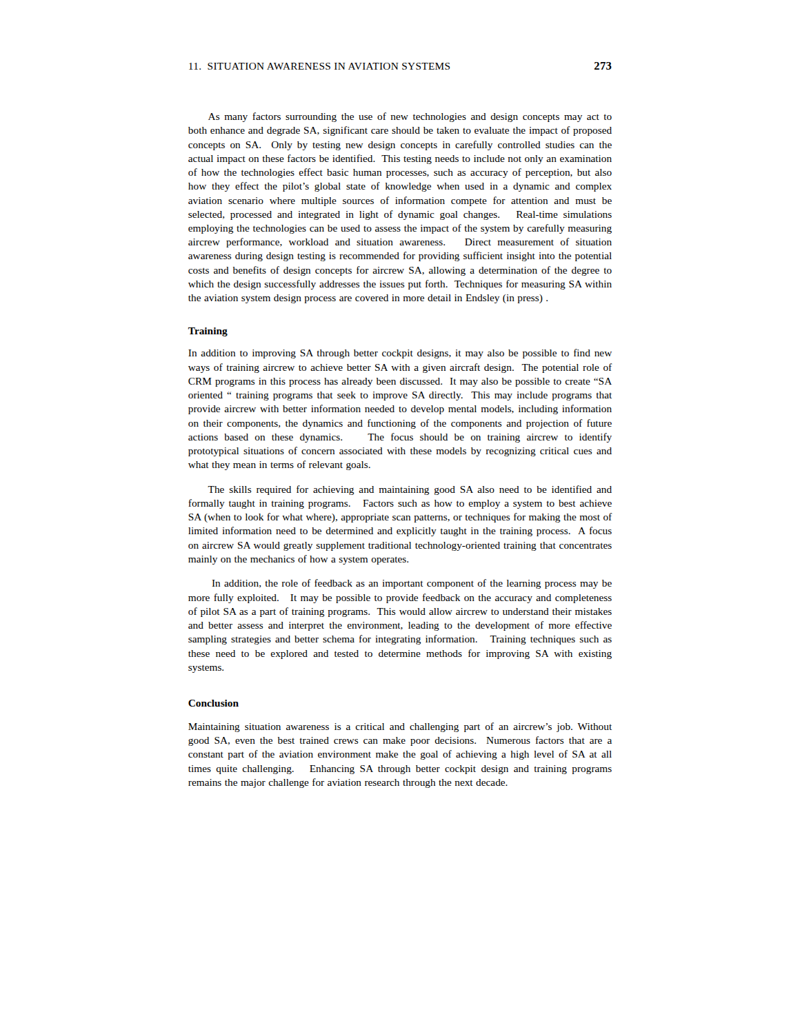11. Situation Awareness in Aviation Systems 273
As many factors surrounding the use of new technologies and design concepts may act to both enhance and degrade SA, significant care should be taken to evaluate the impact of proposed concepts on SA. Only by testing new design concepts in carefully controlled studies can the actual impact on these factors be identified. This testing needs to include not only an examination of how the technologies effect basic human processes, such as accuracy of perception, but also how they effect the pilot’s global state of knowledge when used in a dynamic and complex aviation scenario where multiple sources of information compete for attention and must be selected, processed and integrated in light of dynamic goal changes. Real-time simulations employing the technologies can be used to assess the impact of the system by carefully measuring aircrew performance, workload and situation awareness. Direct measurement of situation awareness during design testing is recommended for providing sufficient insight into the potential costs and benefits of design concepts for aircrew SA, allowing a determination of the degree to which the design successfully addresses the issues put forth. Techniques for measuring SA within the aviation system design process are covered in more detail in Endsley (in press) .
Training
In addition to improving SA through better cockpit designs, it may also be possible to find new ways of training aircrew to achieve better SA with a given aircraft design. The potential role of CRM programs in this process has already been discussed. It may also be possible to create “SA oriented “ training programs that seek to improve SA directly. This may include programs that provide aircrew with better information needed to develop mental models, including information on their components, the dynamics and functioning of the components and projection of future actions based on these dynamics. The focus should be on training aircrew to identify prototypical situations of concern associated with these models by recognizing critical cues and what they mean in terms of relevant goals.
The skills required for achieving and maintaining good SA also need to be identified and formally taught in training programs. Factors such as how to employ a system to best achieve SA (when to look for what where), appropriate scan patterns, or techniques for making the most of limited information need to be determined and explicitly taught in the training process. A focus on aircrew SA would greatly supplement traditional technology-oriented training that concentrates mainly on the mechanics of how a system operates.
In addition, the role of feedback as an important component of the learning process may be more fully exploited. It may be possible to provide feedback on the accuracy and completeness of pilot SA as a part of training programs. This would allow aircrew to understand their mistakes and better assess and interpret the environment, leading to the development of more effective sampling strategies and better schema for integrating information. Training techniques such as these need to be explored and tested to determine methods for improving SA with existing systems.
Conclusion
Maintaining situation awareness is a critical and challenging part of an aircrew’s job. Without good SA, even the best trained crews can make poor decisions. Numerous factors that are a constant part of the aviation environment make the goal of achieving a high level of SA at all times quite challenging. Enhancing SA through better cockpit design and training programs remains the major challenge for aviation research through the next decade.